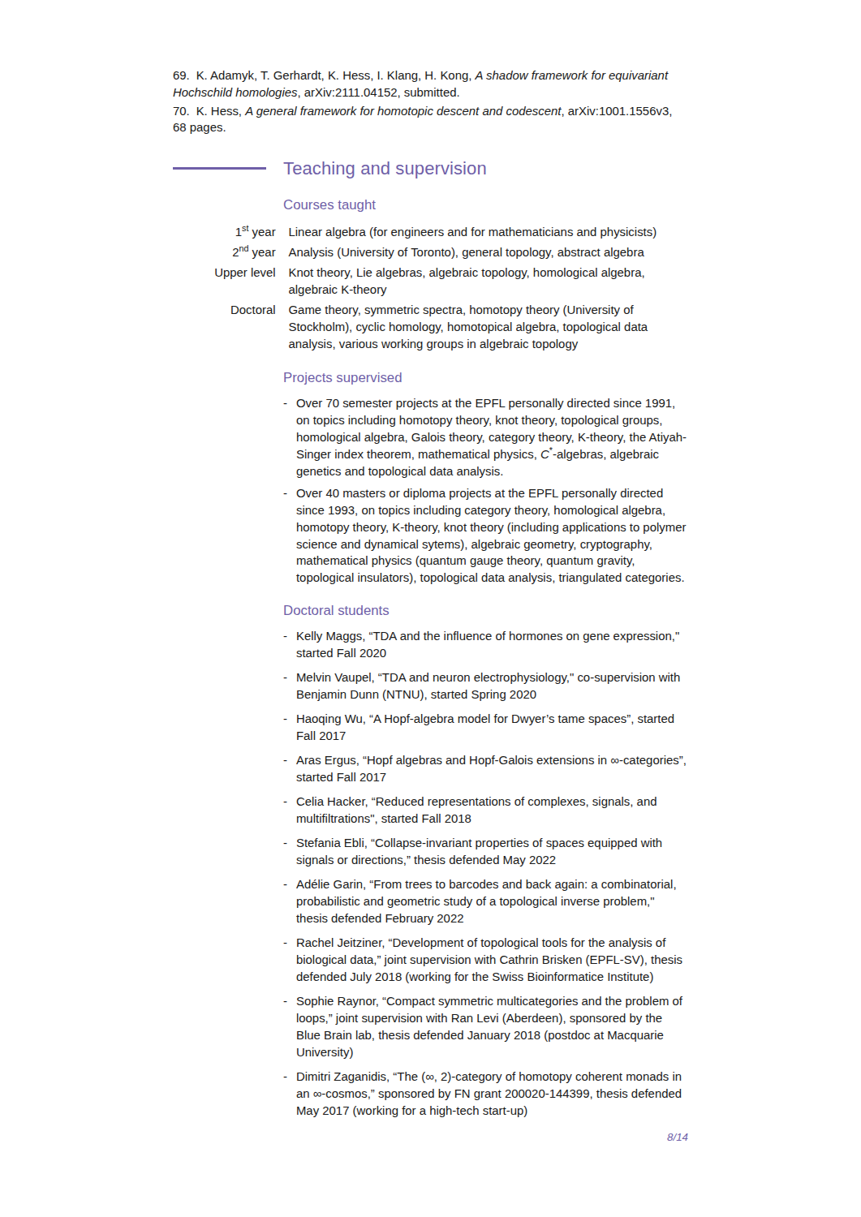69. K. Adamyk, T. Gerhardt, K. Hess, I. Klang, H. Kong, A shadow framework for equivariant Hochschild homologies, arXiv:2111.04152, submitted.
70. K. Hess, A general framework for homotopic descent and codescent, arXiv:1001.1556v3, 68 pages.
Teaching and supervision
Courses taught
| 1 st year | Linear algebra (for engineers and for mathematicians and physicists) |
| 2 nd year | Analysis (University of Toronto), general topology, abstract algebra |
| Upper level | Knot theory, Lie algebras, algebraic topology, homological algebra, algebraic K-theory |
| Doctoral | Game theory, symmetric spectra, homotopy theory (University of Stockholm), cyclic homology, homotopical algebra, topological data analysis, various working groups in algebraic topology |
Projects supervised
Over 70 semester projects at the EPFL personally directed since 1991, on topics including homotopy theory, knot theory, topological groups, homological algebra, Galois theory, category theory, K-theory, the Atiyah-Singer index theorem, mathematical physics, C*-algebras, algebraic genetics and topological data analysis.
Over 40 masters or diploma projects at the EPFL personally directed since 1993, on topics including category theory, homological algebra, homotopy theory, K-theory, knot theory (including applications to polymer science and dynamical sytems), algebraic geometry, cryptography, mathematical physics (quantum gauge theory, quantum gravity, topological insulators), topological data analysis, triangulated categories.
Doctoral students
Kelly Maggs, “TDA and the influence of hormones on gene expression," started Fall 2020
Melvin Vaupel, “TDA and neuron electrophysiology," co-supervision with Benjamin Dunn (NTNU), started Spring 2020
Haoqing Wu, “A Hopf-algebra model for Dwyer’s tame spaces”, started Fall 2017
Aras Ergus, “Hopf algebras and Hopf-Galois extensions in ∞-categories”, started Fall 2017
Celia Hacker, “Reduced representations of complexes, signals, and multifiltrations", started Fall 2018
Stefania Ebli, “Collapse-invariant properties of spaces equipped with signals or directions,” thesis defended May 2022
Adélie Garin, “From trees to barcodes and back again: a combinatorial, probabilistic and geometric study of a topological inverse problem," thesis defended February 2022
Rachel Jeitziner, “Development of topological tools for the analysis of biological data,” joint supervision with Cathrin Brisken (EPFL-SV), thesis defended July 2018 (working for the Swiss Bioinformatice Institute)
Sophie Raynor, “Compact symmetric multicategories and the problem of loops,” joint supervision with Ran Levi (Aberdeen), sponsored by the Blue Brain lab, thesis defended January 2018 (postdoc at Macquarie University)
Dimitri Zaganidis, “The (∞, 2)-category of homotopy coherent monads in an ∞-cosmos,” sponsored by FN grant 200020-144399, thesis defended May 2017 (working for a high-tech start-up)
8/14